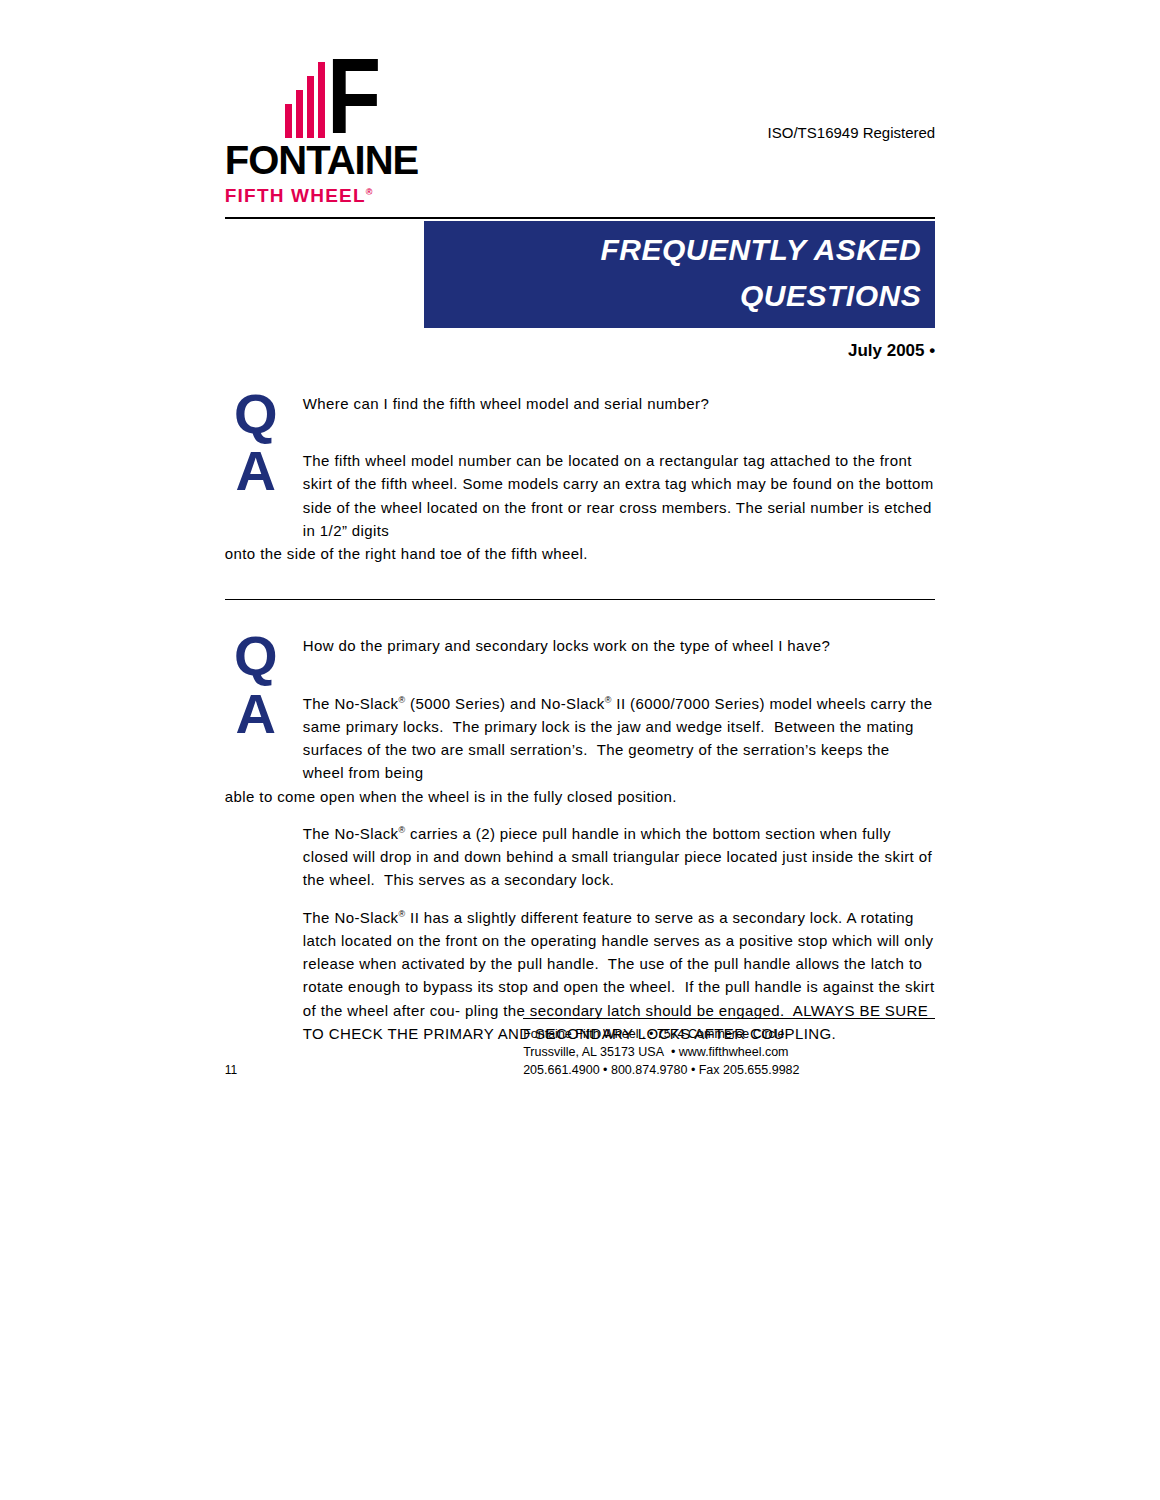F
FONTAINE
FIFTH WHEEL®
ISO/TS16949 Registered
FREQUENTLY ASKED QUESTIONS
July 2005 •
Q
Where can I find the fifth wheel model and serial number?
A
The fifth wheel model number can be located on a rectangular tag attached to the front skirt of the fifth wheel. Some models carry an extra tag which may be found on the bottom side of the wheel located on the front or rear cross members. The serial number is etched in 1/2” digits onto the side of the right hand toe of the fifth wheel.
Q
How do the primary and secondary locks work on the type of wheel I have?
A
The No-Slack® (5000 Series) and No-Slack® II (6000/7000 Series) model wheels carry the same primary locks. The primary lock is the jaw and wedge itself. Between the mating surfaces of the two are small serration’s. The geometry of the serration’s keeps the wheel from being able to come open when the wheel is in the fully closed position.
The No-Slack® carries a (2) piece pull handle in which the bottom section when fully closed will drop in and down behind a small triangular piece located just inside the skirt of the wheel. This serves as a secondary lock.
The No-Slack® II has a slightly different feature to serve as a secondary lock. A rotating latch located on the front on the operating handle serves as a positive stop which will only release when activated by the pull handle. The use of the pull handle allows the latch to rotate enough to bypass its stop and open the wheel. If the pull handle is against the skirt of the wheel after cou- pling the secondary latch should be engaged. ALWAYS BE SURE TO CHECK THE PRIMARY AND SECONDARY LOCKS AFTER COUPLING.
11
Fontaine Fifth Wheel . • 7574 Commerce Circle
Trussville, AL 35173 USA • www.fifthwheel.com
205.661.4900 • 800.874.9780 • Fax 205.655.9982